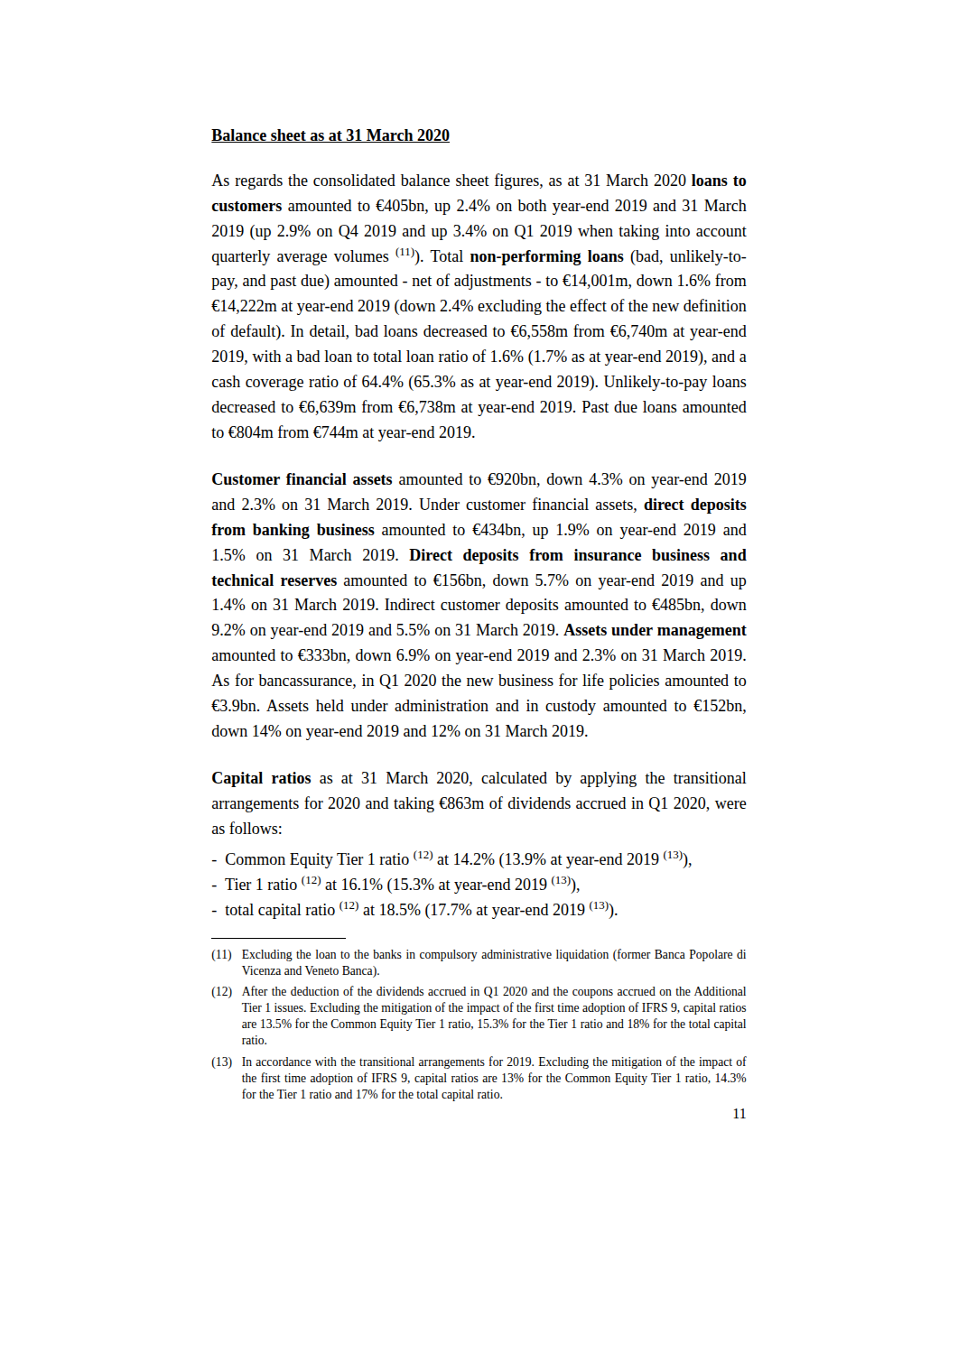Balance sheet as at 31 March 2020
As regards the consolidated balance sheet figures, as at 31 March 2020 loans to customers amounted to €405bn, up 2.4% on both year-end 2019 and 31 March 2019 (up 2.9% on Q4 2019 and up 3.4% on Q1 2019 when taking into account quarterly average volumes (11)). Total non-performing loans (bad, unlikely-to-pay, and past due) amounted - net of adjustments - to €14,001m, down 1.6% from €14,222m at year-end 2019 (down 2.4% excluding the effect of the new definition of default). In detail, bad loans decreased to €6,558m from €6,740m at year-end 2019, with a bad loan to total loan ratio of 1.6% (1.7% as at year-end 2019), and a cash coverage ratio of 64.4% (65.3% as at year-end 2019). Unlikely-to-pay loans decreased to €6,639m from €6,738m at year-end 2019. Past due loans amounted to €804m from €744m at year-end 2019.
Customer financial assets amounted to €920bn, down 4.3% on year-end 2019 and 2.3% on 31 March 2019. Under customer financial assets, direct deposits from banking business amounted to €434bn, up 1.9% on year-end 2019 and 1.5% on 31 March 2019. Direct deposits from insurance business and technical reserves amounted to €156bn, down 5.7% on year-end 2019 and up 1.4% on 31 March 2019. Indirect customer deposits amounted to €485bn, down 9.2% on year-end 2019 and 5.5% on 31 March 2019. Assets under management amounted to €333bn, down 6.9% on year-end 2019 and 2.3% on 31 March 2019. As for bancassurance, in Q1 2020 the new business for life policies amounted to €3.9bn. Assets held under administration and in custody amounted to €152bn, down 14% on year-end 2019 and 12% on 31 March 2019.
Capital ratios as at 31 March 2020, calculated by applying the transitional arrangements for 2020 and taking €863m of dividends accrued in Q1 2020, were as follows:
- Common Equity Tier 1 ratio (12) at 14.2% (13.9% at year-end 2019 (13)),
- Tier 1 ratio (12) at 16.1% (15.3% at year-end 2019 (13)),
- total capital ratio (12) at 18.5% (17.7% at year-end 2019 (13)).
(11) Excluding the loan to the banks in compulsory administrative liquidation (former Banca Popolare di Vicenza and Veneto Banca).
(12) After the deduction of the dividends accrued in Q1 2020 and the coupons accrued on the Additional Tier 1 issues. Excluding the mitigation of the impact of the first time adoption of IFRS 9, capital ratios are 13.5% for the Common Equity Tier 1 ratio, 15.3% for the Tier 1 ratio and 18% for the total capital ratio.
(13) In accordance with the transitional arrangements for 2019. Excluding the mitigation of the impact of the first time adoption of IFRS 9, capital ratios are 13% for the Common Equity Tier 1 ratio, 14.3% for the Tier 1 ratio and 17% for the total capital ratio.
11